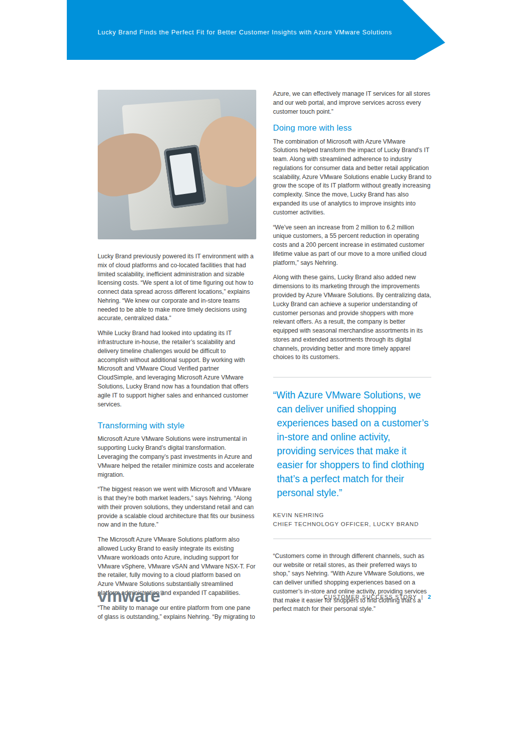Lucky Brand Finds the Perfect Fit for Better Customer Insights with Azure VMware Solutions
Lucky Brand previously powered its IT environment with a mix of cloud platforms and co-located facilities that had limited scalability, inefficient administration and sizable licensing costs. “We spent a lot of time figuring out how to connect data spread across different locations,” explains Nehring. “We knew our corporate and in-store teams needed to be able to make more timely decisions using accurate, centralized data.”
While Lucky Brand had looked into updating its IT infrastructure in-house, the retailer’s scalability and delivery timeline challenges would be difficult to accomplish without additional support. By working with Microsoft and VMware Cloud Verified partner CloudSimple, and leveraging Microsoft Azure VMware Solutions, Lucky Brand now has a foundation that offers agile IT to support higher sales and enhanced customer services.
Transforming with style
Microsoft Azure VMware Solutions were instrumental in supporting Lucky Brand’s digital transformation. Leveraging the company’s past investments in Azure and VMware helped the retailer minimize costs and accelerate migration.
“The biggest reason we went with Microsoft and VMware is that they’re both market leaders,” says Nehring. “Along with their proven solutions, they understand retail and can provide a scalable cloud architecture that fits our business now and in the future.”
The Microsoft Azure VMware Solutions platform also allowed Lucky Brand to easily integrate its existing VMware workloads onto Azure, including support for VMware vSphere, VMware vSAN and VMware NSX-T. For the retailer, fully moving to a cloud platform based on Azure VMware Solutions substantially streamlined platform administration and expanded IT capabilities.
“The ability to manage our entire platform from one pane of glass is outstanding,” explains Nehring. “By migrating to Azure, we can effectively manage IT services for all stores and our web portal, and improve services across every customer touch point.”
Doing more with less
The combination of Microsoft with Azure VMware Solutions helped transform the impact of Lucky Brand’s IT team. Along with streamlined adherence to industry regulations for consumer data and better retail application scalability, Azure VMware Solutions enable Lucky Brand to grow the scope of its IT platform without greatly increasing complexity. Since the move, Lucky Brand has also expanded its use of analytics to improve insights into customer activities.
“We’ve seen an increase from 2 million to 6.2 million unique customers, a 55 percent reduction in operating costs and a 200 percent increase in estimated customer lifetime value as part of our move to a more unified cloud platform,” says Nehring.
Along with these gains, Lucky Brand also added new dimensions to its marketing through the improvements provided by Azure VMware Solutions. By centralizing data, Lucky Brand can achieve a superior understanding of customer personas and provide shoppers with more relevant offers. As a result, the company is better equipped with seasonal merchandise assortments in its stores and extended assortments through its digital channels, providing better and more timely apparel choices to its customers.
“With Azure VMware Solutions, we can deliver unified shopping experiences based on a customer’s in-store and online activity, providing services that make it easier for shoppers to find clothing that’s a perfect match for their personal style.”
KEVIN NEHRING
CHIEF TECHNOLOGY OFFICER, LUCKY BRAND
“Customers come in through different channels, such as our website or retail stores, as their preferred ways to shop,” says Nehring. “With Azure VMware Solutions, we can deliver unified shopping experiences based on a customer’s in-store and online activity, providing services that make it easier for shoppers to find clothing that’s a perfect match for their personal style.”
vmware®
CUSTOMER SUCCESS STORY | 2